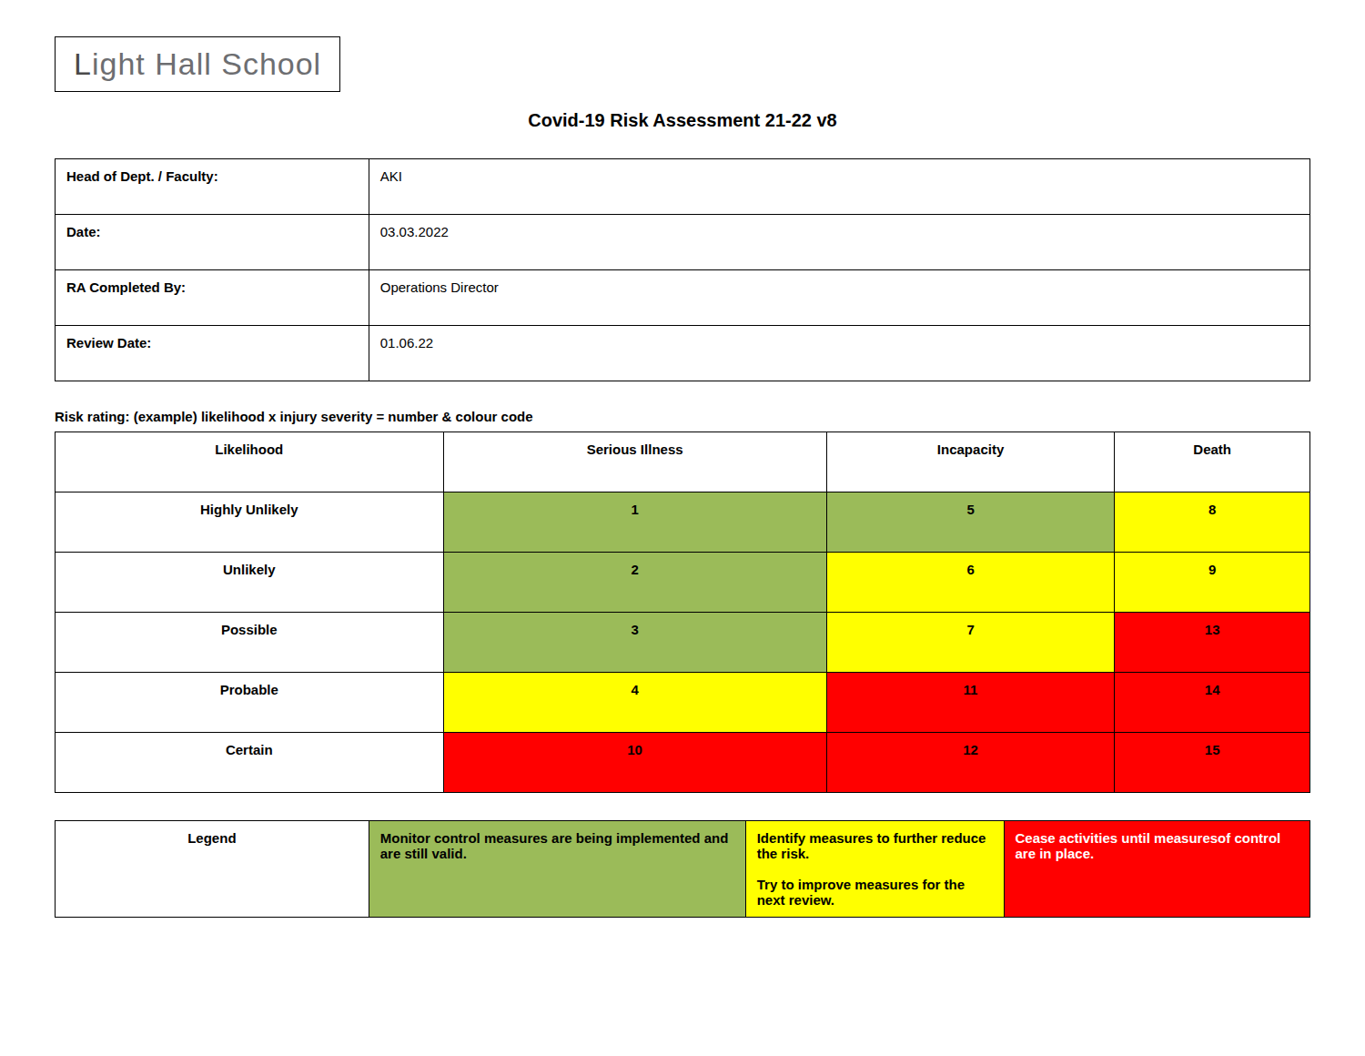Light Hall School
Covid-19 Risk Assessment 21-22 v8
| Head of Dept. / Faculty: | AKI |
| Date: | 03.03.2022 |
| RA Completed By: | Operations Director |
| Review Date: | 01.06.22 |
Risk rating: (example) likelihood x injury severity = number & colour code
| Likelihood | Serious Illness | Incapacity | Death |
| --- | --- | --- | --- |
| Highly Unlikely | 1 | 5 | 8 |
| Unlikely | 2 | 6 | 9 |
| Possible | 3 | 7 | 13 |
| Probable | 4 | 11 | 14 |
| Certain | 10 | 12 | 15 |
| Legend | Monitor control measures are being implemented and are still valid. | Identify measures to further reduce the risk. Try to improve measures for the next review. | Cease activities until measuresof control are in place. |